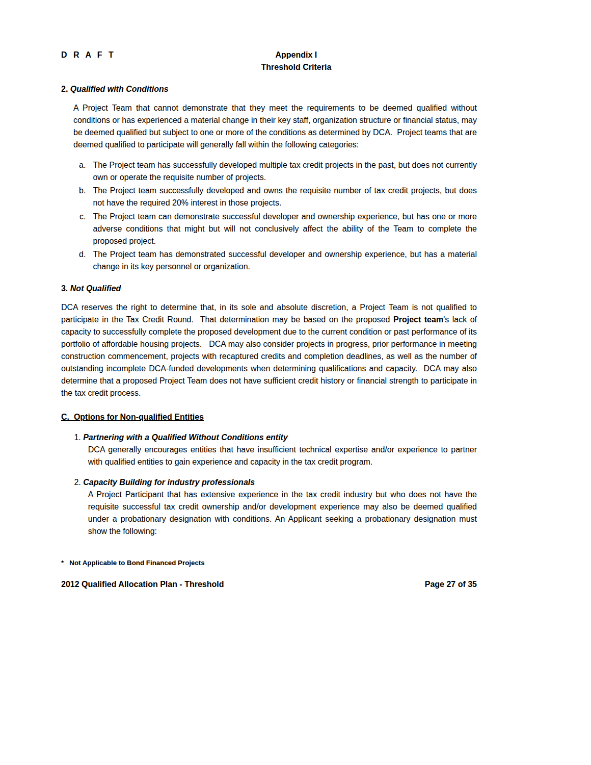D R A F T Appendix I Threshold Criteria
2. Qualified with Conditions
A Project Team that cannot demonstrate that they meet the requirements to be deemed qualified without conditions or has experienced a material change in their key staff, organization structure or financial status, may be deemed qualified but subject to one or more of the conditions as determined by DCA. Project teams that are deemed qualified to participate will generally fall within the following categories:
The Project team has successfully developed multiple tax credit projects in the past, but does not currently own or operate the requisite number of projects.
The Project team successfully developed and owns the requisite number of tax credit projects, but does not have the required 20% interest in those projects.
The Project team can demonstrate successful developer and ownership experience, but has one or more adverse conditions that might but will not conclusively affect the ability of the Team to complete the proposed project.
The Project team has demonstrated successful developer and ownership experience, but has a material change in its key personnel or organization.
3. Not Qualified
DCA reserves the right to determine that, in its sole and absolute discretion, a Project Team is not qualified to participate in the Tax Credit Round. That determination may be based on the proposed Project team's lack of capacity to successfully complete the proposed development due to the current condition or past performance of its portfolio of affordable housing projects. DCA may also consider projects in progress, prior performance in meeting construction commencement, projects with recaptured credits and completion deadlines, as well as the number of outstanding incomplete DCA-funded developments when determining qualifications and capacity. DCA may also determine that a proposed Project Team does not have sufficient credit history or financial strength to participate in the tax credit process.
C. Options for Non-qualified Entities
Partnering with a Qualified Without Conditions entity
DCA generally encourages entities that have insufficient technical expertise and/or experience to partner with qualified entities to gain experience and capacity in the tax credit program.
Capacity Building for industry professionals
A Project Participant that has extensive experience in the tax credit industry but who does not have the requisite successful tax credit ownership and/or development experience may also be deemed qualified under a probationary designation with conditions. An Applicant seeking a probationary designation must show the following:
* Not Applicable to Bond Financed Projects
2012 Qualified Allocation Plan - Threshold Page 27 of 35